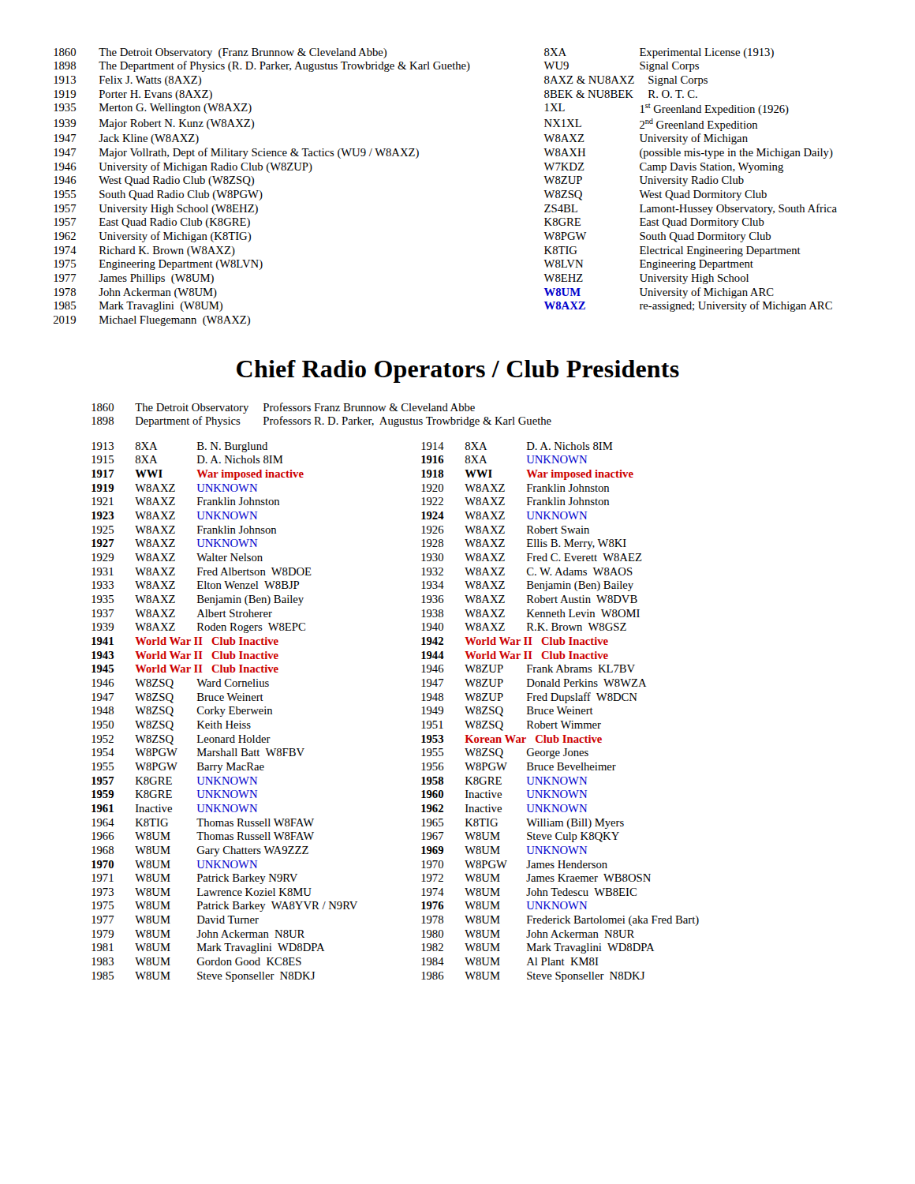| 1860 | The Detroit Observatory (Franz Brunnow & Cleveland Abbe) | 8XA | Experimental License (1913) |
| 1898 | The Department of Physics (R. D. Parker, Augustus Trowbridge & Karl Guethe) | WU9 | Signal Corps |
| 1913 | Felix J. Watts (8AXZ) | 8AXZ & NU8AXZ | Signal Corps |
| 1919 | Porter H. Evans (8AXZ) | 8BEK & NU8BEK | R. O. T. C. |
| 1935 | Merton G. Wellington (W8AXZ) | 1XL | 1 st Greenland Expedition (1926) |
| 1939 | Major Robert N. Kunz (W8AXZ) | NX1XL | 2 nd Greenland Expedition |
| 1947 | Jack Kline (W8AXZ) | W8AXZ | University of Michigan |
| 1947 | Major Vollrath, Dept of Military Science & Tactics (WU9 / W8AXZ) | W8AXH | (possible mis-type in the Michigan Daily) |
| 1946 | University of Michigan Radio Club (W8ZUP) | W7KDZ | Camp Davis Station, Wyoming |
| 1946 | West Quad Radio Club (W8ZSQ) | W8ZUP | University Radio Club |
| 1955 | South Quad Radio Club (W8PGW) | W8ZSQ | West Quad Dormitory Club |
| 1957 | University High School (W8EHZ) | ZS4BL | Lamont-Hussey Observatory, South Africa |
| 1957 | East Quad Radio Club (K8GRE) | K8GRE | East Quad Dormitory Club |
| 1962 | University of Michigan (K8TIG) | W8PGW | South Quad Dormitory Club |
| 1974 | Richard K. Brown (W8AXZ) | K8TIG | Electrical Engineering Department |
| 1975 | Engineering Department (W8LVN) | W8LVN | Engineering Department |
| 1977 | James Phillips (W8UM) | W8EHZ | University High School |
| 1978 | John Ackerman (W8UM) | W8UM | University of Michigan ARC |
| 1985 | Mark Travaglini (W8UM) | W8AXZ | re-assigned; University of Michigan ARC |
| 2019 | Michael Fluegemann (W8AXZ) | | |
Chief Radio Operators / Club Presidents
| 1860 | The Detroit Observatory | Professors Franz Brunnow & Cleveland Abbe |
| 1898 | Department of Physics | Professors R. D. Parker, Augustus Trowbridge & Karl Guethe |
| 1913 | 8XA | B. N. Burglund | | 1914 | 8XA | D. A. Nichols 8IM |
| 1915 | 8XA | D. A. Nichols 8IM | | 1916 | 8XA | UNKNOWN |
| 1917 | WWI | War imposed inactive | | 1918 | WWI | War imposed inactive |
| 1919 | W8AXZ | UNKNOWN | | 1920 | W8AXZ | Franklin Johnston |
| 1921 | W8AXZ | Franklin Johnston | | 1922 | W8AXZ | Franklin Johnston |
| 1923 | W8AXZ | UNKNOWN | | 1924 | W8AXZ | UNKNOWN |
| 1925 | W8AXZ | Franklin Johnson | | 1926 | W8AXZ | Robert Swain |
| 1927 | W8AXZ | UNKNOWN | | 1928 | W8AXZ | Ellis B. Merry, W8KI |
| 1929 | W8AXZ | Walter Nelson | | 1930 | W8AXZ | Fred C. Everett W8AEZ |
| 1931 | W8AXZ | Fred Albertson W8DOE | | 1932 | W8AXZ | C. W. Adams W8AOS |
| 1933 | W8AXZ | Elton Wenzel W8BJP | | 1934 | W8AXZ | Benjamin (Ben) Bailey |
| 1935 | W8AXZ | Benjamin (Ben) Bailey | | 1936 | W8AXZ | Robert Austin W8DVB |
| 1937 | W8AXZ | Albert Stroherer | | 1938 | W8AXZ | Kenneth Levin W8OMI |
| 1939 | W8AXZ | Roden Rogers W8EPC | | 1940 | W8AXZ | R.K. Brown W8GSZ |
| 1941 | World War II Club Inactive | | 1942 | World War II Club Inactive |
| 1943 | World War II Club Inactive | | 1944 | World War II Club Inactive |
| 1945 | World War II Club Inactive | | 1946 | W8ZUP | Frank Abrams KL7BV |
| 1946 | W8ZSQ | Ward Cornelius | | 1947 | W8ZUP | Donald Perkins W8WZA |
| 1947 | W8ZSQ | Bruce Weinert | | 1948 | W8ZUP | Fred Dupslaff W8DCN |
| 1948 | W8ZSQ | Corky Eberwein | | 1949 | W8ZSQ | Bruce Weinert |
| 1950 | W8ZSQ | Keith Heiss | | 1951 | W8ZSQ | Robert Wimmer |
| 1952 | W8ZSQ | Leonard Holder | | 1953 | Korean War Club Inactive |
| 1954 | W8PGW | Marshall Batt W8FBV | | 1955 | W8ZSQ | George Jones |
| 1955 | W8PGW | Barry MacRae | | 1956 | W8PGW | Bruce Bevelheimer |
| 1957 | K8GRE | UNKNOWN | | 1958 | K8GRE | UNKNOWN |
| 1959 | K8GRE | UNKNOWN | | 1960 | Inactive | UNKNOWN |
| 1961 | Inactive | UNKNOWN | | 1962 | Inactive | UNKNOWN |
| 1964 | K8TIG | Thomas Russell W8FAW | | 1965 | K8TIG | William (Bill) Myers |
| 1966 | W8UM | Thomas Russell W8FAW | | 1967 | W8UM | Steve Culp K8QKY |
| 1968 | W8UM | Gary Chatters WA9ZZZ | | 1969 | W8UM | UNKNOWN |
| 1970 | W8UM | UNKNOWN | | 1970 | W8PGW | James Henderson |
| 1971 | W8UM | Patrick Barkey N9RV | | 1972 | W8UM | James Kraemer WB8OSN |
| 1973 | W8UM | Lawrence Koziel K8MU | | 1974 | W8UM | John Tedescu WB8EIC |
| 1975 | W8UM | Patrick Barkey WA8YVR / N9RV | | 1976 | W8UM | UNKNOWN |
| 1977 | W8UM | David Turner | | 1978 | W8UM | Frederick Bartolomei (aka Fred Bart) |
| 1979 | W8UM | John Ackerman N8UR | | 1980 | W8UM | John Ackerman N8UR |
| 1981 | W8UM | Mark Travaglini WD8DPA | | 1982 | W8UM | Mark Travaglini WD8DPA |
| 1983 | W8UM | Gordon Good KC8ES | | 1984 | W8UM | Al Plant KM8I |
| 1985 | W8UM | Steve Sponseller N8DKJ | | 1986 | W8UM | Steve Sponseller N8DKJ |